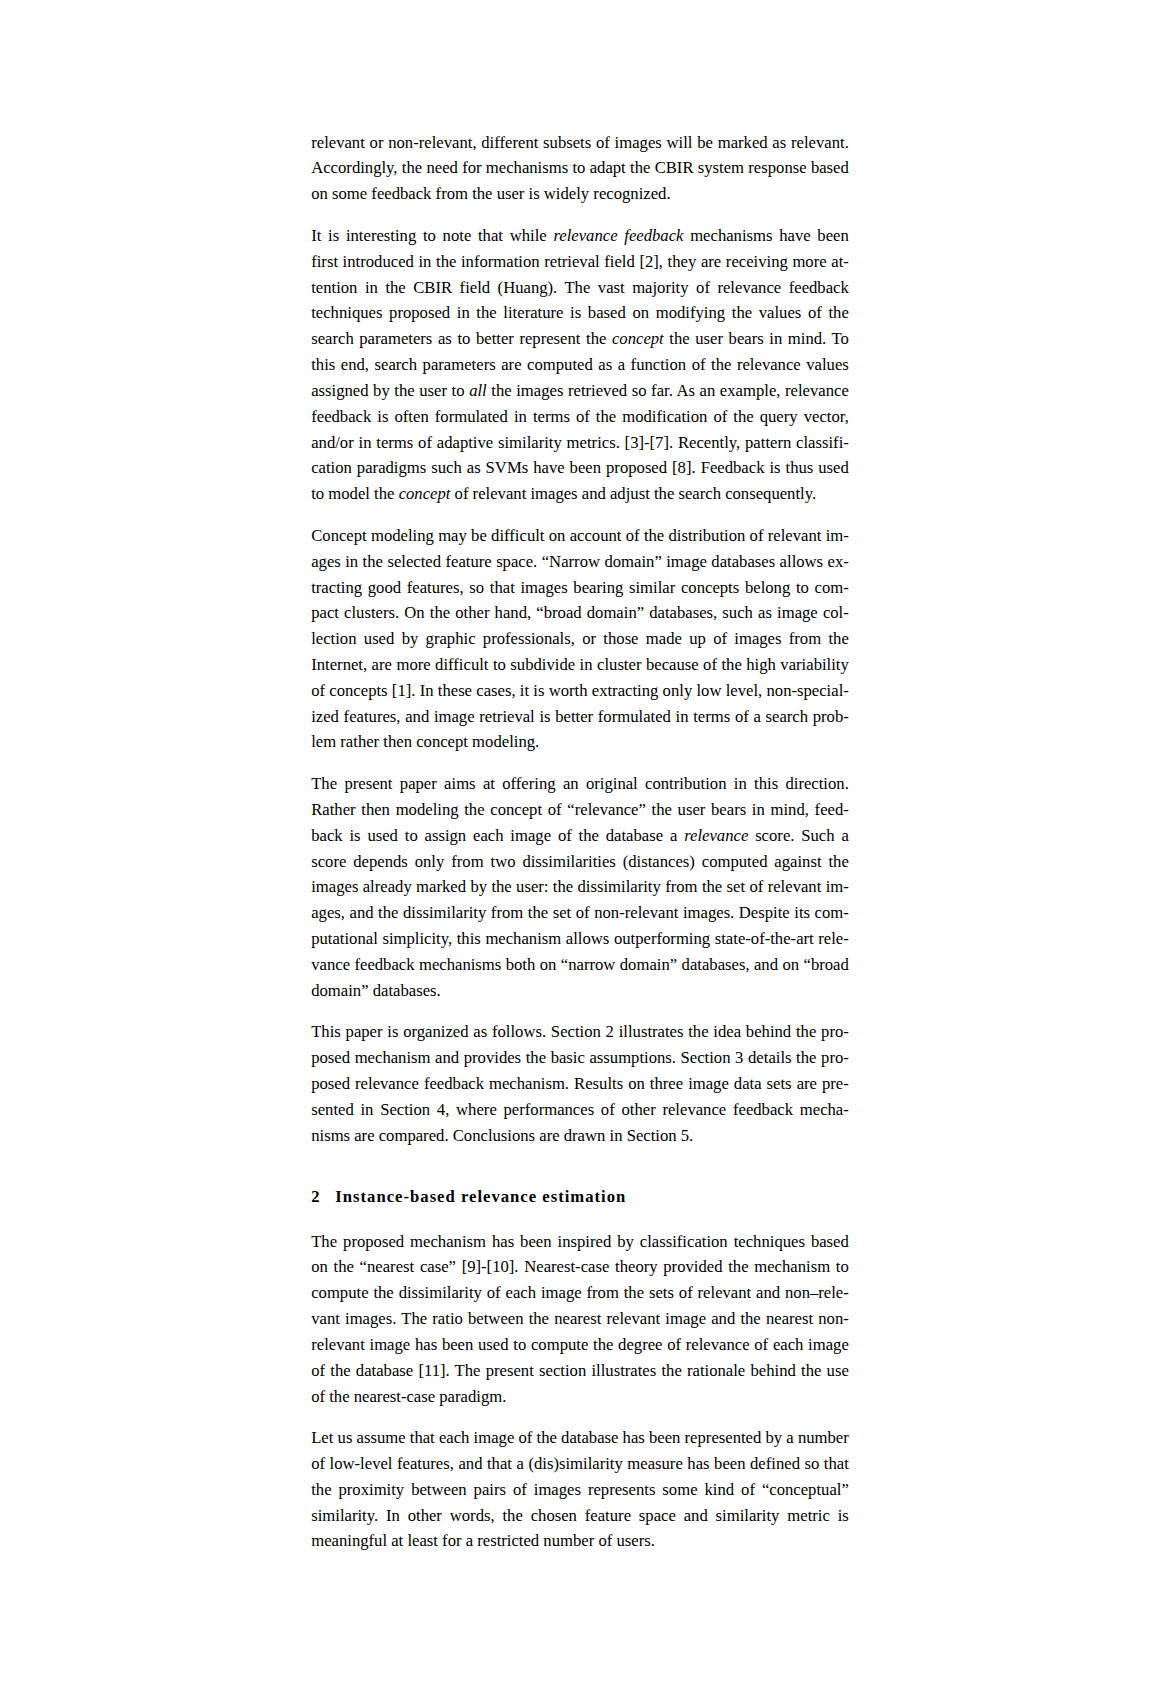relevant or non-relevant, different subsets of images will be marked as relevant. Accordingly, the need for mechanisms to adapt the CBIR system response based on some feedback from the user is widely recognized.
It is interesting to note that while relevance feedback mechanisms have been first introduced in the information retrieval field [2], they are receiving more attention in the CBIR field (Huang). The vast majority of relevance feedback techniques proposed in the literature is based on modifying the values of the search parameters as to better represent the concept the user bears in mind. To this end, search parameters are computed as a function of the relevance values assigned by the user to all the images retrieved so far. As an example, relevance feedback is often formulated in terms of the modification of the query vector, and/or in terms of adaptive similarity metrics. [3]-[7]. Recently, pattern classification paradigms such as SVMs have been proposed [8]. Feedback is thus used to model the concept of relevant images and adjust the search consequently.
Concept modeling may be difficult on account of the distribution of relevant images in the selected feature space. “Narrow domain” image databases allows extracting good features, so that images bearing similar concepts belong to compact clusters. On the other hand, “broad domain” databases, such as image collection used by graphic professionals, or those made up of images from the Internet, are more difficult to subdivide in cluster because of the high variability of concepts [1]. In these cases, it is worth extracting only low level, non-specialized features, and image retrieval is better formulated in terms of a search problem rather then concept modeling.
The present paper aims at offering an original contribution in this direction. Rather then modeling the concept of “relevance” the user bears in mind, feedback is used to assign each image of the database a relevance score. Such a score depends only from two dissimilarities (distances) computed against the images already marked by the user: the dissimilarity from the set of relevant images, and the dissimilarity from the set of non-relevant images. Despite its computational simplicity, this mechanism allows outperforming state-of-the-art relevance feedback mechanisms both on “narrow domain” databases, and on “broad domain” databases.
This paper is organized as follows. Section 2 illustrates the idea behind the proposed mechanism and provides the basic assumptions. Section 3 details the proposed relevance feedback mechanism. Results on three image data sets are presented in Section 4, where performances of other relevance feedback mechanisms are compared. Conclusions are drawn in Section 5.
2 Instance-based relevance estimation
The proposed mechanism has been inspired by classification techniques based on the “nearest case” [9]-[10]. Nearest-case theory provided the mechanism to compute the dissimilarity of each image from the sets of relevant and non–relevant images. The ratio between the nearest relevant image and the nearest non-relevant image has been used to compute the degree of relevance of each image of the database [11]. The present section illustrates the rationale behind the use of the nearest-case paradigm.
Let us assume that each image of the database has been represented by a number of low-level features, and that a (dis)similarity measure has been defined so that the proximity between pairs of images represents some kind of “conceptual” similarity. In other words, the chosen feature space and similarity metric is meaningful at least for a restricted number of users.